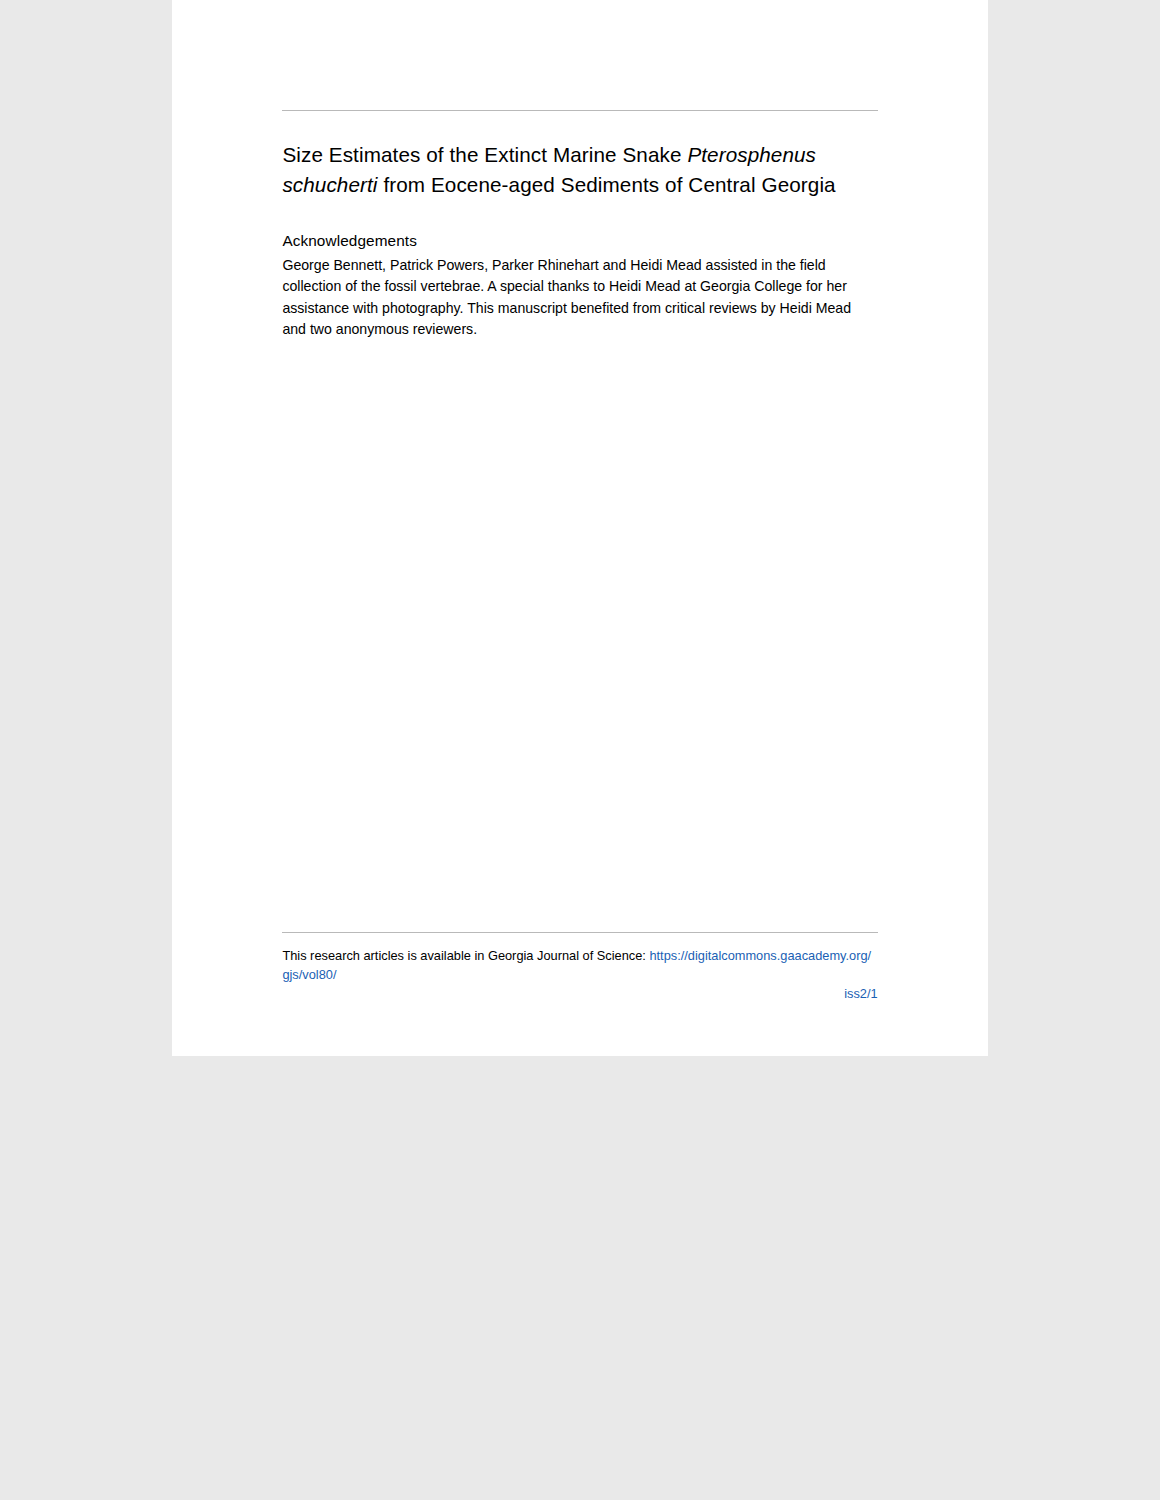Size Estimates of the Extinct Marine Snake Pterosphenus schucherti from Eocene-aged Sediments of Central Georgia
Acknowledgements
George Bennett, Patrick Powers, Parker Rhinehart and Heidi Mead assisted in the field collection of the fossil vertebrae. A special thanks to Heidi Mead at Georgia College for her assistance with photography. This manuscript benefited from critical reviews by Heidi Mead and two anonymous reviewers.
This research articles is available in Georgia Journal of Science: https://digitalcommons.gaacademy.org/gjs/vol80/iss2/1